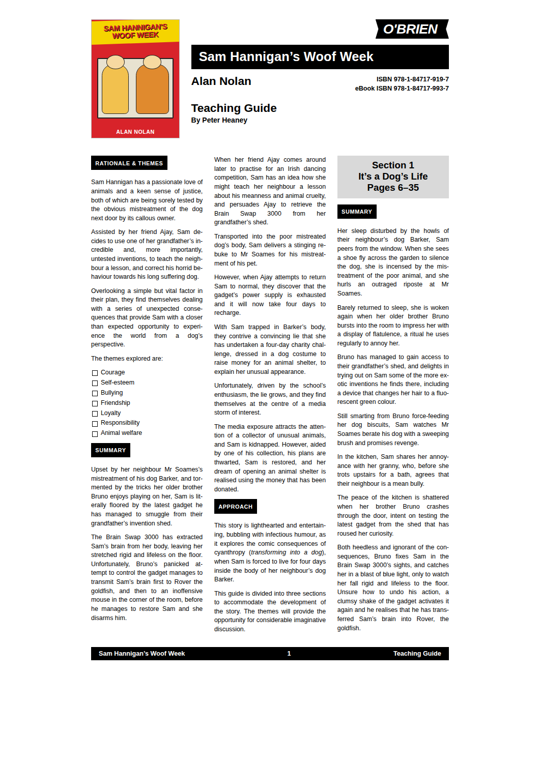SAM HANNIGAN'S
WOOF WEEK
ALAN NOLAN
O'BRIEN
Sam Hannigan’s Woof Week
Alan Nolan
ISBN 978-1-84717-919-7
eBook ISBN 978-1-84717-993-7
Teaching Guide
By Peter Heaney
RATIONALE & THEMES
Sam Hannigan has a passionate love of animals and a keen sense of justice, both of which are being sorely tested by the obvious mistreatment of the dog next door by its callous owner.
Assisted by her friend Ajay, Sam decides to use one of her grandfather’s incredible and, more importantly, untested inventions, to teach the neighbour a lesson, and correct his horrid behaviour towards his long suffering dog.
Overlooking a simple but vital factor in their plan, they find themselves dealing with a series of unexpected consequences that provide Sam with a closer than expected opportunity to experience the world from a dog’s perspective.
The themes explored are:
Courage
Self-esteem
Bullying
Friendship
Loyalty
Responsibility
Animal welfare
SUMMARY
Upset by her neighbour Mr Soames’s mistreatment of his dog Barker, and tormented by the tricks her older brother Bruno enjoys playing on her, Sam is literally floored by the latest gadget he has managed to smuggle from their grandfather’s invention shed.
The Brain Swap 3000 has extracted Sam’s brain from her body, leaving her stretched rigid and lifeless on the floor. Unfortunately, Bruno’s panicked attempt to control the gadget manages to transmit Sam’s brain first to Rover the goldfish, and then to an inoffensive mouse in the corner of the room, before he manages to restore Sam and she disarms him.
When her friend Ajay comes around later to practise for an Irish dancing competition, Sam has an idea how she might teach her neighbour a lesson about his meanness and animal cruelty, and persuades Ajay to retrieve the Brain Swap 3000 from her grandfather’s shed.
Transported into the poor mistreated dog’s body, Sam delivers a stinging rebuke to Mr Soames for his mistreatment of his pet.
However, when Ajay attempts to return Sam to normal, they discover that the gadget’s power supply is exhausted and it will now take four days to recharge.
With Sam trapped in Barker’s body, they contrive a convincing lie that she has undertaken a four-day charity challenge, dressed in a dog costume to raise money for an animal shelter, to explain her unusual appearance.
Unfortunately, driven by the school’s enthusiasm, the lie grows, and they find themselves at the centre of a media storm of interest.
The media exposure attracts the attention of a collector of unusual animals, and Sam is kidnapped. However, aided by one of his collection, his plans are thwarted, Sam is restored, and her dream of opening an animal shelter is realised using the money that has been donated.
APPROACH
This story is lighthearted and entertaining, bubbling with infectious humour, as it explores the comic consequences of cyanthropy (transforming into a dog), when Sam is forced to live for four days inside the body of her neighbour’s dog Barker.
This guide is divided into three sections to accommodate the development of the story. The themes will provide the opportunity for considerable imaginative discussion.
Section 1
It’s a Dog’s Life
Pages 6–35
SUMMARY
Her sleep disturbed by the howls of their neighbour’s dog Barker, Sam peers from the window. When she sees a shoe fly across the garden to silence the dog, she is incensed by the mistreatment of the poor animal, and she hurls an outraged riposte at Mr Soames.
Barely returned to sleep, she is woken again when her older brother Bruno bursts into the room to impress her with a display of flatulence, a ritual he uses regularly to annoy her.
Bruno has managed to gain access to their grandfather’s shed, and delights in trying out on Sam some of the more exotic inventions he finds there, including a device that changes her hair to a fluorescent green colour.
Still smarting from Bruno force-feeding her dog biscuits, Sam watches Mr Soames berate his dog with a sweeping brush and promises revenge.
In the kitchen, Sam shares her annoyance with her granny, who, before she trots upstairs for a bath, agrees that their neighbour is a mean bully.
The peace of the kitchen is shattered when her brother Bruno crashes through the door, intent on testing the latest gadget from the shed that has roused her curiosity.
Both heedless and ignorant of the consequences, Bruno fixes Sam in the Brain Swap 3000’s sights, and catches her in a blast of blue light, only to watch her fall rigid and lifeless to the floor. Unsure how to undo his action, a clumsy shake of the gadget activates it again and he realises that he has transferred Sam’s brain into Rover, the goldfish.
Sam Hannigan’s Woof Week
1
Teaching Guide